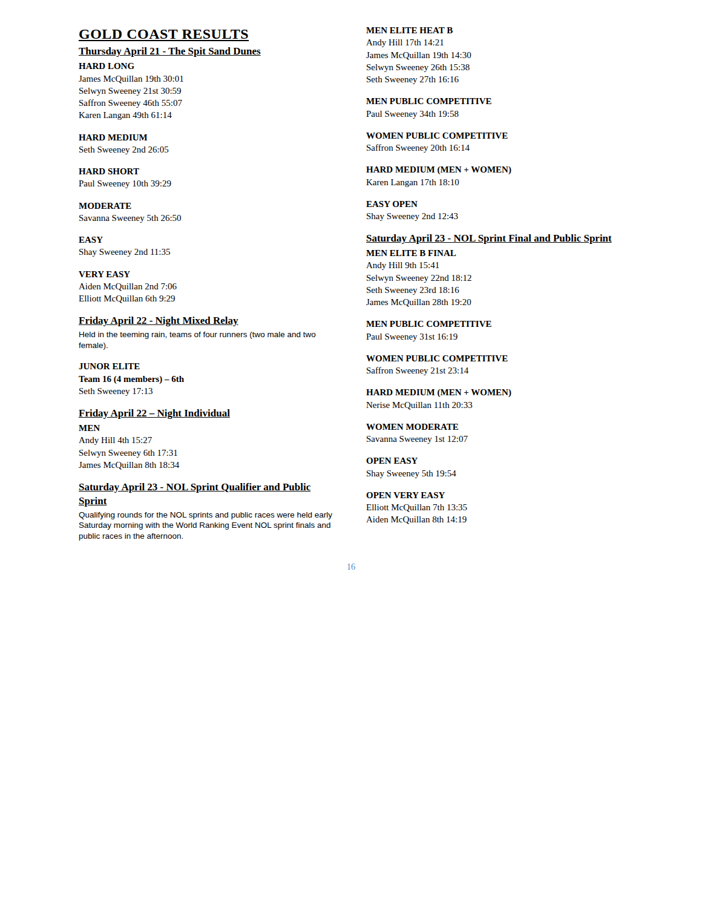GOLD COAST RESULTS
Thursday April 21 - The Spit Sand Dunes
Hard Long
James McQuillan 19th 30:01
Selwyn Sweeney 21st 30:59
Saffron Sweeney 46th 55:07
Karen Langan 49th 61:14
Hard Medium
Seth Sweeney 2nd 26:05
Hard Short
Paul Sweeney 10th 39:29
Moderate
Savanna Sweeney 5th 26:50
Easy
Shay Sweeney 2nd 11:35
Very Easy
Aiden McQuillan 2nd 7:06
Elliott McQuillan 6th 9:29
Friday April 22 - Night Mixed Relay
Held in the teeming rain, teams of four runners (two male and two female).
Junor Elite
Team 16 (4 members) – 6th
Seth Sweeney 17:13
Friday April 22 – Night Individual
Men
Andy Hill 4th 15:27
Selwyn Sweeney 6th 17:31
James McQuillan 8th 18:34
Saturday April 23 - NOL Sprint Qualifier and Public Sprint
Qualifying rounds for the NOL sprints and public races were held early Saturday morning with the World Ranking Event NOL sprint finals and public races in the afternoon.
Men Elite Heat B
Andy Hill 17th 14:21
James McQuillan 19th 14:30
Selwyn Sweeney 26th 15:38
Seth Sweeney 27th 16:16
Men Public Competitive
Paul Sweeney 34th 19:58
Women Public Competitive
Saffron Sweeney 20th 16:14
Hard Medium (Men + Women)
Karen Langan 17th 18:10
Easy Open
Shay Sweeney 2nd 12:43
Saturday April 23 - NOL Sprint Final and Public Sprint
Men Elite B Final
Andy Hill 9th 15:41
Selwyn Sweeney 22nd 18:12
Seth Sweeney 23rd 18:16
James McQuillan 28th 19:20
Men Public Competitive
Paul Sweeney 31st 16:19
Women Public Competitive
Saffron Sweeney 21st 23:14
Hard Medium (Men + Women)
Nerise McQuillan 11th 20:33
Women Moderate
Savanna Sweeney 1st 12:07
Open Easy
Shay Sweeney 5th 19:54
Open Very Easy
Elliott McQuillan 7th 13:35
Aiden McQuillan 8th 14:19
16